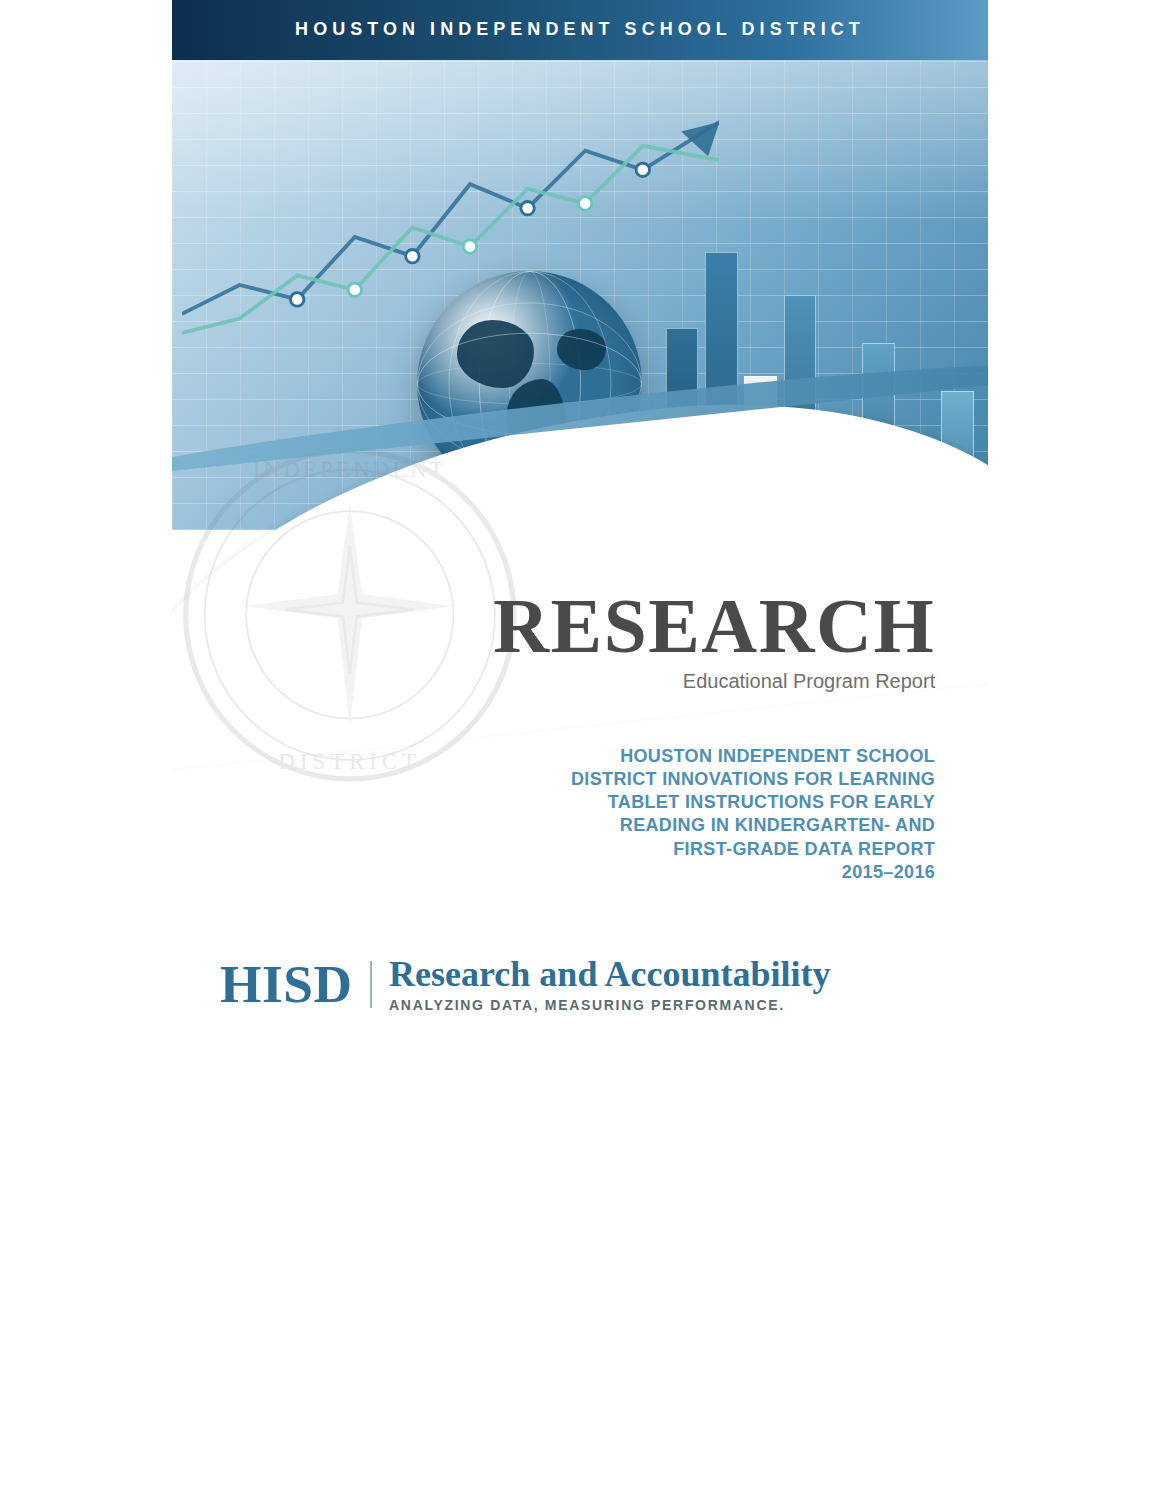Houston Independent School District
INDEPENDENT DISTRICT
RESEARCH
Educational Program Report
Houston Independent School District Innovations for Learning Tablet Instructions for Early Reading in Kindergarten- and First-Grade Data Report 2015–2016
HISD
Research and Accountability
Analyzing Data, Measuring Performance.